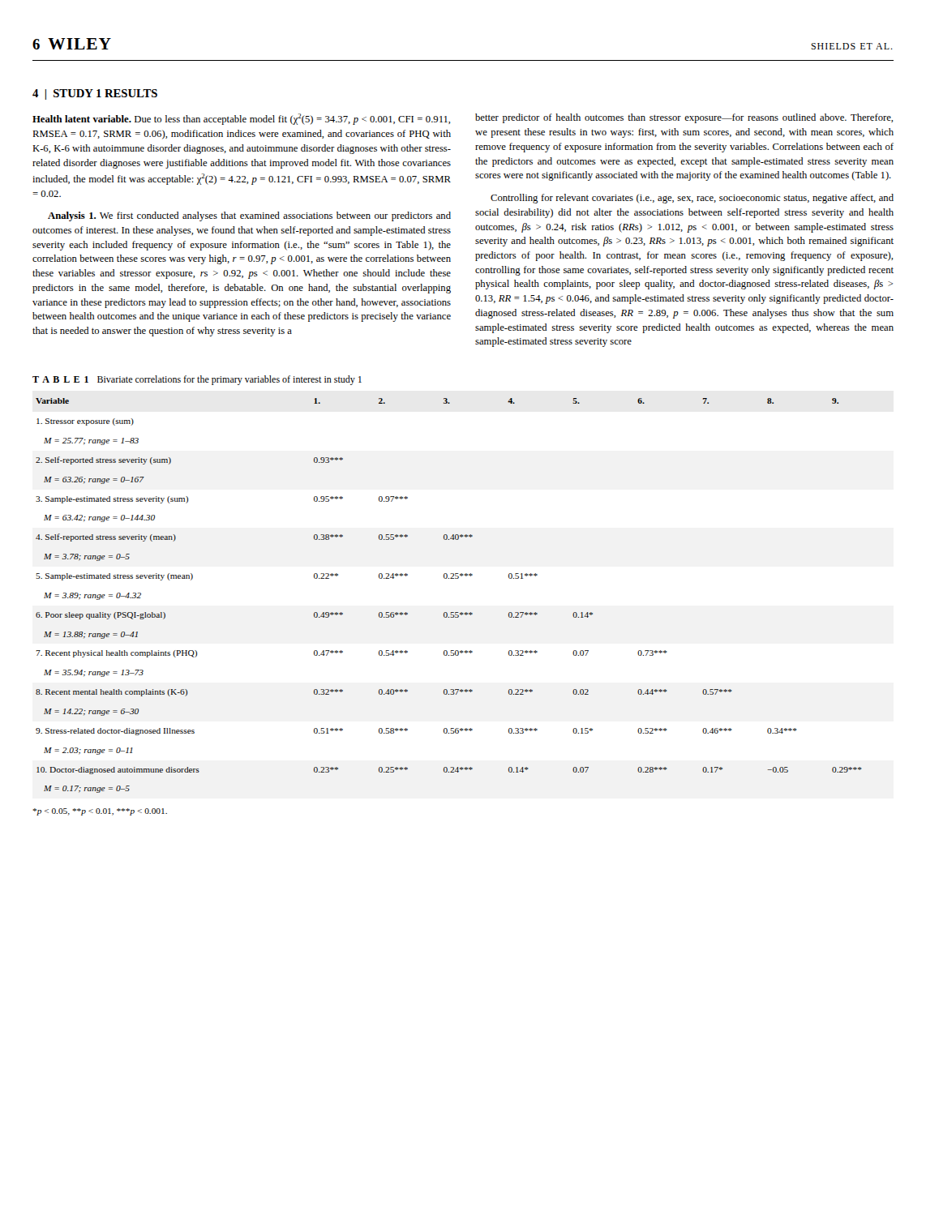6 WILEY SHIELDS ET AL.
4 | STUDY 1 RESULTS
Health latent variable. Due to less than acceptable model fit (χ2(5) = 34.37, p < 0.001, CFI = 0.911, RMSEA = 0.17, SRMR = 0.06), modification indices were examined, and covariances of PHQ with K-6, K-6 with autoimmune disorder diagnoses, and autoimmune disorder diagnoses with other stress-related disorder diagnoses were justifiable additions that improved model fit. With those covariances included, the model fit was acceptable: χ2(2) = 4.22, p = 0.121, CFI = 0.993, RMSEA = 0.07, SRMR = 0.02.
Analysis 1. We first conducted analyses that examined associations between our predictors and outcomes of interest. In these analyses, we found that when self-reported and sample-estimated stress severity each included frequency of exposure information (i.e., the “sum” scores in Table 1), the correlation between these scores was very high, r = 0.97, p < 0.001, as were the correlations between these variables and stressor exposure, rs > 0.92, ps < 0.001. Whether one should include these predictors in the same model, therefore, is debatable. On one hand, the substantial overlapping variance in these predictors may lead to suppression effects; on the other hand, however, associations between health outcomes and the unique variance in each of these predictors is precisely the variance that is needed to answer the question of why stress severity is a
better predictor of health outcomes than stressor exposure—for reasons outlined above. Therefore, we present these results in two ways: first, with sum scores, and second, with mean scores, which remove frequency of exposure information from the severity variables. Correlations between each of the predictors and outcomes were as expected, except that sample-estimated stress severity mean scores were not significantly associated with the majority of the examined health outcomes (Table 1).
Controlling for relevant covariates (i.e., age, sex, race, socioeconomic status, negative affect, and social desirability) did not alter the associations between self-reported stress severity and health outcomes, βs > 0.24, risk ratios (RRs) > 1.012, ps < 0.001, or between sample-estimated stress severity and health outcomes, βs > 0.23, RRs > 1.013, ps < 0.001, which both remained significant predictors of poor health. In contrast, for mean scores (i.e., removing frequency of exposure), controlling for those same covariates, self-reported stress severity only significantly predicted recent physical health complaints, poor sleep quality, and doctor-diagnosed stress-related diseases, βs > 0.13, RR = 1.54, ps < 0.046, and sample-estimated stress severity only significantly predicted doctor-diagnosed stress-related diseases, RR = 2.89, p = 0.006. These analyses thus show that the sum sample-estimated stress severity score predicted health outcomes as expected, whereas the mean sample-estimated stress severity score
T A B L E 1 Bivariate correlations for the primary variables of interest in study 1
| Variable | 1. | 2. | 3. | 4. | 5. | 6. | 7. | 8. | 9. |
| --- | --- | --- | --- | --- | --- | --- | --- | --- | --- |
| 1. Stressor exposure (sum) | | | | | | | | | |
| M = 25.77; range = 1–83 | | | | | | | | | |
| 2. Self-reported stress severity (sum) | 0.93*** | | | | | | | | |
| M = 63.26; range = 0–167 | | | | | | | | | |
| 3. Sample-estimated stress severity (sum) | 0.95*** | 0.97*** | | | | | | | |
| M = 63.42; range = 0–144.30 | | | | | | | | | |
| 4. Self-reported stress severity (mean) | 0.38*** | 0.55*** | 0.40*** | | | | | | |
| M = 3.78; range = 0–5 | | | | | | | | | |
| 5. Sample-estimated stress severity (mean) | 0.22** | 0.24*** | 0.25*** | 0.51*** | | | | | |
| M = 3.89; range = 0–4.32 | | | | | | | | | |
| 6. Poor sleep quality (PSQI-global) | 0.49*** | 0.56*** | 0.55*** | 0.27*** | 0.14* | | | | |
| M = 13.88; range = 0–41 | | | | | | | | | |
| 7. Recent physical health complaints (PHQ) | 0.47*** | 0.54*** | 0.50*** | 0.32*** | 0.07 | 0.73*** | | | |
| M = 35.94; range = 13–73 | | | | | | | | | |
| 8. Recent mental health complaints (K-6) | 0.32*** | 0.40*** | 0.37*** | 0.22** | 0.02 | 0.44*** | 0.57*** | | |
| M = 14.22; range = 6–30 | | | | | | | | | |
| 9. Stress-related doctor-diagnosed Illnesses | 0.51*** | 0.58*** | 0.56*** | 0.33*** | 0.15* | 0.52*** | 0.46*** | 0.34*** | |
| M = 2.03; range = 0–11 | | | | | | | | | |
| 10. Doctor-diagnosed autoimmune disorders | 0.23** | 0.25*** | 0.24*** | 0.14* | 0.07 | 0.28*** | 0.17* | −0.05 | 0.29*** |
| M = 0.17; range = 0–5 | | | | | | | | | |
*p < 0.05, **p < 0.01, ***p < 0.001.